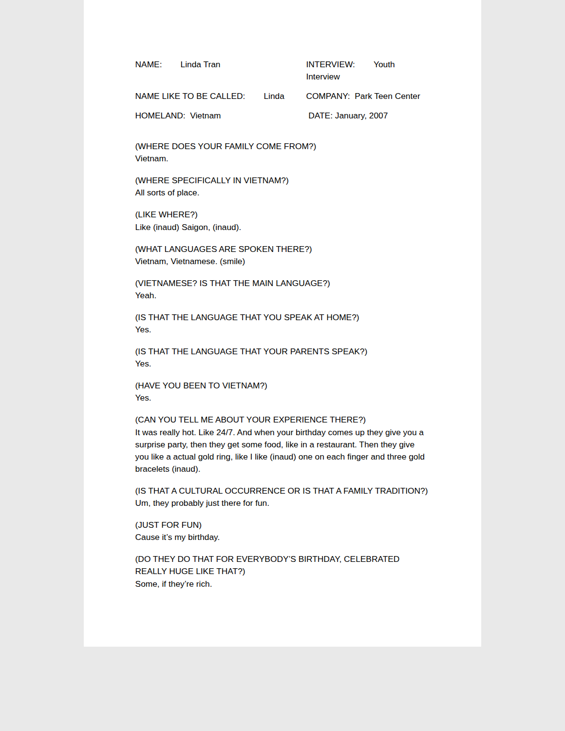Name: Linda Tran
Interview: Youth Interview
Name like to be called: Linda
Company: Park Teen Center
Homeland: Vietnam
Date: January, 2007
(WHERE DOES YOUR FAMILY COME FROM?)
Vietnam.
(WHERE SPECIFICALLY IN VIETNAM?)
All sorts of place.
(LIKE WHERE?)
Like (inaud) Saigon, (inaud).
(WHAT LANGUAGES ARE SPOKEN THERE?)
Vietnam, Vietnamese. (smile)
(VIETNAMESE? IS THAT THE MAIN LANGUAGE?)
Yeah.
(IS THAT THE LANGUAGE THAT YOU SPEAK AT HOME?)
Yes.
(IS THAT THE LANGUAGE THAT YOUR PARENTS SPEAK?)
Yes.
(HAVE YOU BEEN TO VIETNAM?)
Yes.
(CAN YOU TELL ME ABOUT YOUR EXPERIENCE THERE?)
It was really hot. Like 24/7. And when your birthday comes up they give you a surprise party, then they get some food, like in a restaurant. Then they give you like a actual gold ring, like I like (inaud) one on each finger and three gold bracelets (inaud).
(IS THAT A CULTURAL OCCURRENCE OR IS THAT A FAMILY TRADITION?)
Um, they probably just there for fun.
(JUST FOR FUN)
Cause it’s my birthday.
(DO THEY DO THAT FOR EVERYBODY’S BIRTHDAY, CELEBRATED REALLY HUGE LIKE THAT?)
Some, if they’re rich.